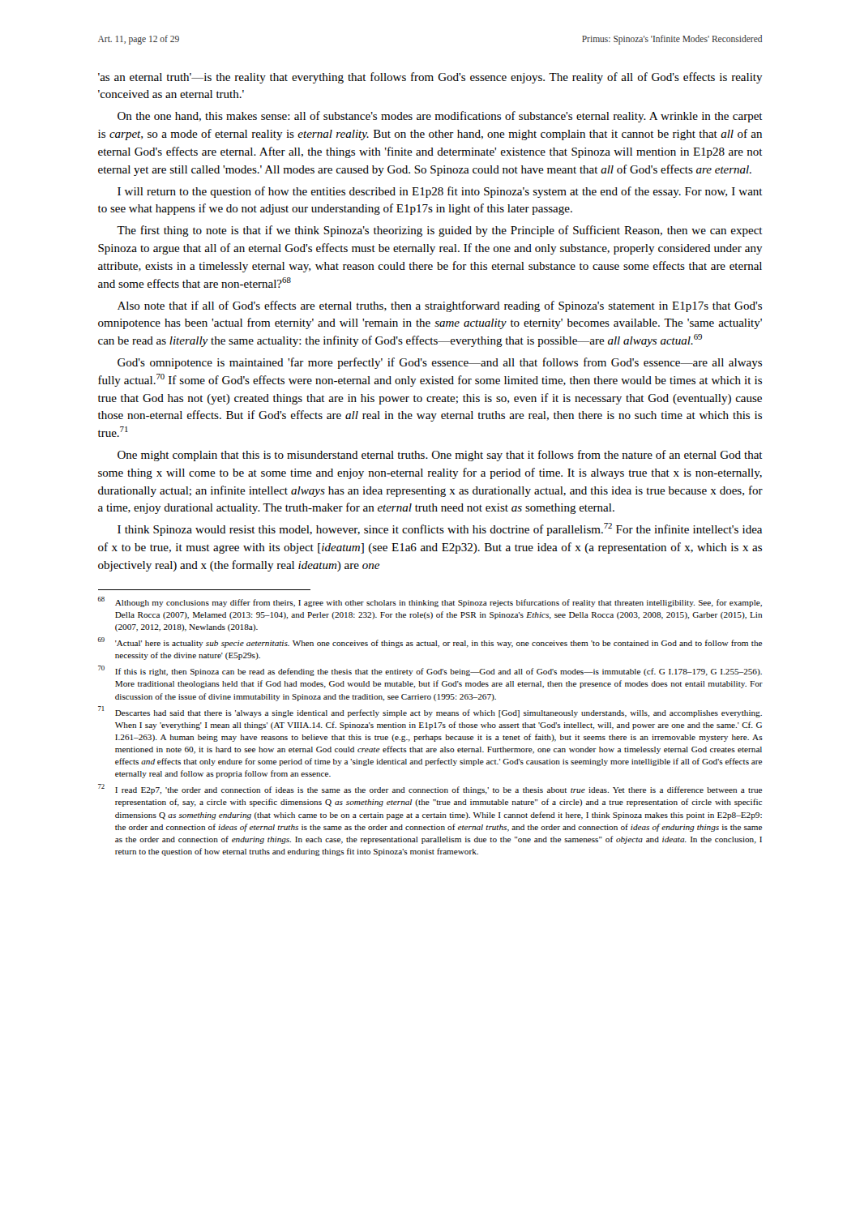Art. 11, page 12 of 29
Primus: Spinoza's 'Infinite Modes' Reconsidered
'as an eternal truth'—is the reality that everything that follows from God's essence enjoys. The reality of all of God's effects is reality 'conceived as an eternal truth.'
On the one hand, this makes sense: all of substance's modes are modifications of substance's eternal reality. A wrinkle in the carpet is carpet, so a mode of eternal reality is eternal reality. But on the other hand, one might complain that it cannot be right that all of an eternal God's effects are eternal. After all, the things with 'finite and determinate' existence that Spinoza will mention in E1p28 are not eternal yet are still called 'modes.' All modes are caused by God. So Spinoza could not have meant that all of God's effects are eternal.
I will return to the question of how the entities described in E1p28 fit into Spinoza's system at the end of the essay. For now, I want to see what happens if we do not adjust our understanding of E1p17s in light of this later passage.
The first thing to note is that if we think Spinoza's theorizing is guided by the Principle of Sufficient Reason, then we can expect Spinoza to argue that all of an eternal God's effects must be eternally real. If the one and only substance, properly considered under any attribute, exists in a timelessly eternal way, what reason could there be for this eternal substance to cause some effects that are eternal and some effects that are non-eternal?68
Also note that if all of God's effects are eternal truths, then a straightforward reading of Spinoza's statement in E1p17s that God's omnipotence has been 'actual from eternity' and will 'remain in the same actuality to eternity' becomes available. The 'same actuality' can be read as literally the same actuality: the infinity of God's effects—everything that is possible—are all always actual.69
God's omnipotence is maintained 'far more perfectly' if God's essence—and all that follows from God's essence—are all always fully actual.70 If some of God's effects were non-eternal and only existed for some limited time, then there would be times at which it is true that God has not (yet) created things that are in his power to create; this is so, even if it is necessary that God (eventually) cause those non-eternal effects. But if God's effects are all real in the way eternal truths are real, then there is no such time at which this is true.71
One might complain that this is to misunderstand eternal truths. One might say that it follows from the nature of an eternal God that some thing x will come to be at some time and enjoy non-eternal reality for a period of time. It is always true that x is non-eternally, durationally actual; an infinite intellect always has an idea representing x as durationally actual, and this idea is true because x does, for a time, enjoy durational actuality. The truth-maker for an eternal truth need not exist as something eternal.
I think Spinoza would resist this model, however, since it conflicts with his doctrine of parallelism.72 For the infinite intellect's idea of x to be true, it must agree with its object [ideatum] (see E1a6 and E2p32). But a true idea of x (a representation of x, which is x as objectively real) and x (the formally real ideatum) are one
Although my conclusions may differ from theirs, I agree with other scholars in thinking that Spinoza rejects bifurcations of reality that threaten intelligibility. See, for example, Della Rocca (2007), Melamed (2013: 95–104), and Perler (2018: 232). For the role(s) of the PSR in Spinoza's Ethics, see Della Rocca (2003, 2008, 2015), Garber (2015), Lin (2007, 2012, 2018), Newlands (2018a).
'Actual' here is actuality sub specie aeternitatis. When one conceives of things as actual, or real, in this way, one conceives them 'to be contained in God and to follow from the necessity of the divine nature' (E5p29s).
If this is right, then Spinoza can be read as defending the thesis that the entirety of God's being—God and all of God's modes—is immutable (cf. G I.178–179, G I.255–256). More traditional theologians held that if God had modes, God would be mutable, but if God's modes are all eternal, then the presence of modes does not entail mutability. For discussion of the issue of divine immutability in Spinoza and the tradition, see Carriero (1995: 263–267).
Descartes had said that there is 'always a single identical and perfectly simple act by means of which [God] simultaneously understands, wills, and accomplishes everything. When I say 'everything' I mean all things' (AT VIIIA.14. Cf. Spinoza's mention in E1p17s of those who assert that 'God's intellect, will, and power are one and the same.' Cf. G I.261–263). A human being may have reasons to believe that this is true (e.g., perhaps because it is a tenet of faith), but it seems there is an irremovable mystery here. As mentioned in note 60, it is hard to see how an eternal God could create effects that are also eternal. Furthermore, one can wonder how a timelessly eternal God creates eternal effects and effects that only endure for some period of time by a 'single identical and perfectly simple act.' God's causation is seemingly more intelligible if all of God's effects are eternally real and follow as propria follow from an essence.
I read E2p7, 'the order and connection of ideas is the same as the order and connection of things,' to be a thesis about true ideas. Yet there is a difference between a true representation of, say, a circle with specific dimensions Q as something eternal (the "true and immutable nature" of a circle) and a true representation of circle with specific dimensions Q as something enduring (that which came to be on a certain page at a certain time). While I cannot defend it here, I think Spinoza makes this point in E2p8–E2p9: the order and connection of ideas of eternal truths is the same as the order and connection of eternal truths, and the order and connection of ideas of enduring things is the same as the order and connection of enduring things. In each case, the representational parallelism is due to the "one and the sameness" of objecta and ideata. In the conclusion, I return to the question of how eternal truths and enduring things fit into Spinoza's monist framework.